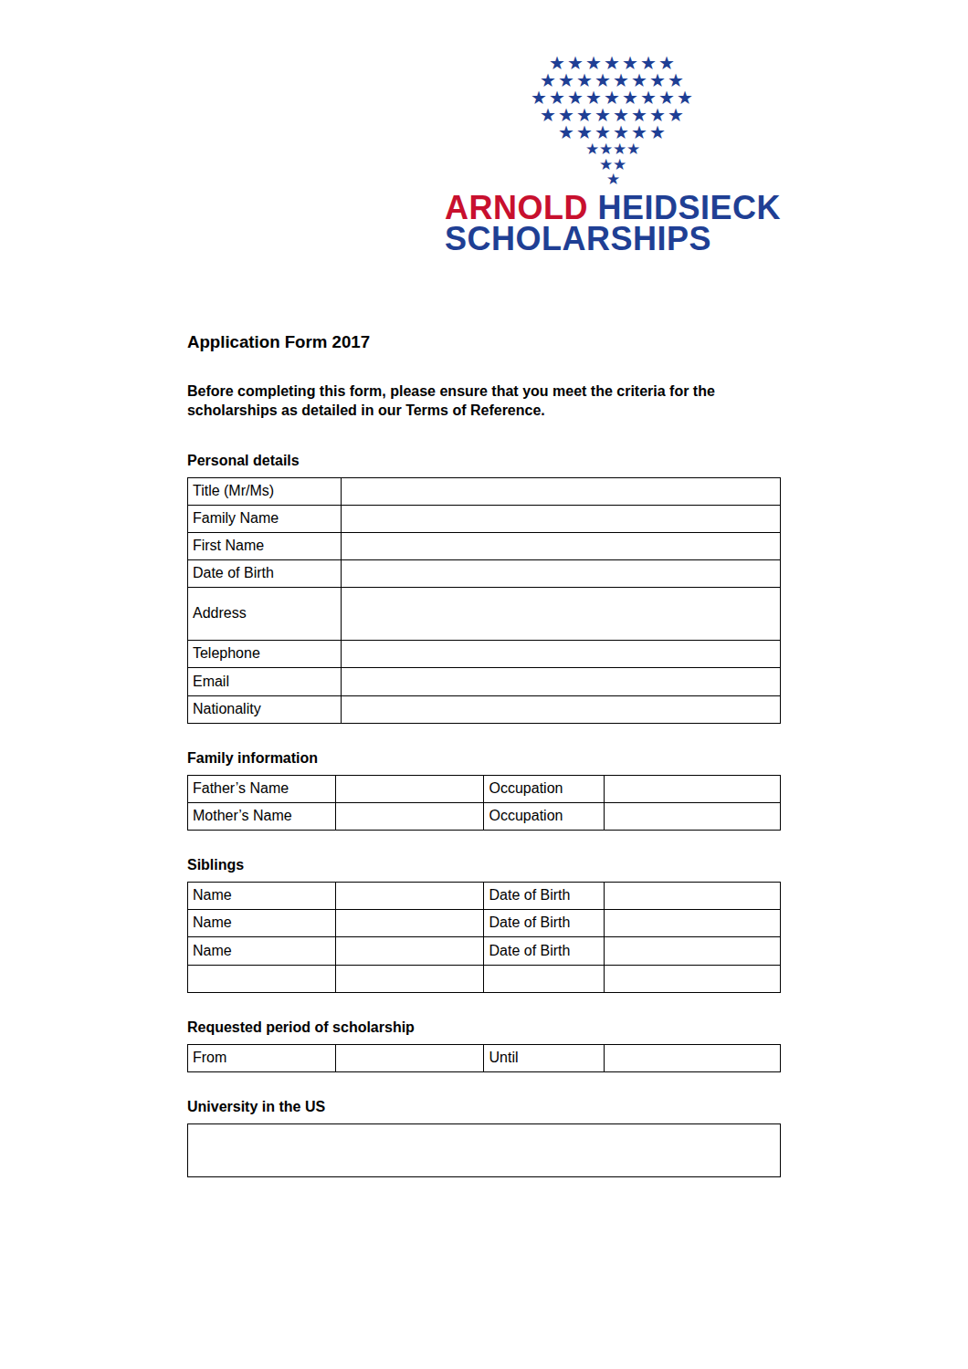★★★★★★★
★★★★★★★★
★★★★★★★★★
★★★★★★★★
★★★★★★
★★★★
★★
★
ARNOLD HEIDSIECK
SCHOLARSHIPS
Application Form 2017
Before completing this form, please ensure that you meet the criteria for the scholarships as detailed in our Terms of Reference.
Personal details
| Title (Mr/Ms) | |
| Family Name | |
| First Name | |
| Date of Birth | |
| Address | |
| Telephone | |
| Email | |
| Nationality | |
Family information
| Father’s Name | | Occupation | |
| Mother’s Name | | Occupation | |
Siblings
| Name | | Date of Birth | |
| Name | | Date of Birth | |
| Name | | Date of Birth | |
Requested period of scholarship
| From | | Until | |
University in the US